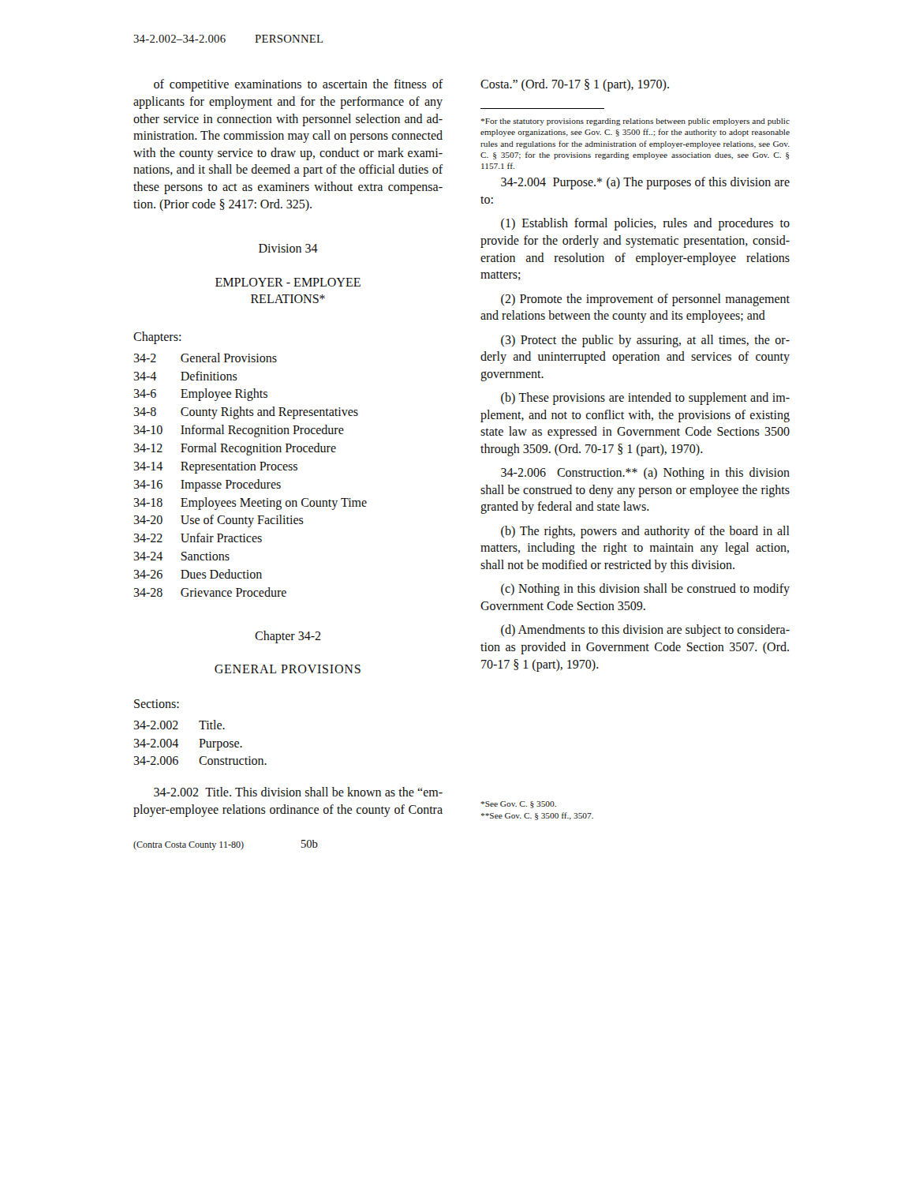34-2.002–34-2.006 PERSONNEL
of competitive examinations to ascertain the fitness of applicants for employment and for the performance of any other service in connection with personnel selection and administration. The commission may call on persons connected with the county service to draw up, conduct or mark examinations, and it shall be deemed a part of the official duties of these persons to act as examiners without extra compensation. (Prior code § 2417: Ord. 325).
Division 34
EMPLOYER - EMPLOYEE
RELATIONS*
Chapters:
| 34-2 | General Provisions |
| 34-4 | Definitions |
| 34-6 | Employee Rights |
| 34-8 | County Rights and Representatives |
| 34-10 | Informal Recognition Procedure |
| 34-12 | Formal Recognition Procedure |
| 34-14 | Representation Process |
| 34-16 | Impasse Procedures |
| 34-18 | Employees Meeting on County Time |
| 34-20 | Use of County Facilities |
| 34-22 | Unfair Practices |
| 34-24 | Sanctions |
| 34-26 | Dues Deduction |
| 34-28 | Grievance Procedure |
Chapter 34-2
GENERAL PROVISIONS
Sections:
| 34-2.002 | Title. |
| 34-2.004 | Purpose. |
| 34-2.006 | Construction. |
34-2.002 Title. This division shall be known as the “employer-employee relations ordinance of the county of Contra Costa.” (Ord. 70-17 § 1 (part), 1970).
*For the statutory provisions regarding relations between public employers and public employee organizations, see Gov. C. § 3500 ff..; for the authority to adopt reasonable rules and regulations for the administration of employer-employee relations, see Gov. C. § 3507; for the provisions regarding employee association dues, see Gov. C. § 1157.1 ff.
34-2.004 Purpose.* (a) The purposes of this division are to:
(1) Establish formal policies, rules and procedures to provide for the orderly and systematic presentation, consideration and resolution of employer-employee relations matters;
(2) Promote the improvement of personnel management and relations between the county and its employees; and
(3) Protect the public by assuring, at all times, the orderly and uninterrupted operation and services of county government.
(b) These provisions are intended to supplement and implement, and not to conflict with, the provisions of existing state law as expressed in Government Code Sections 3500 through 3509. (Ord. 70-17 § 1 (part), 1970).
34-2.006 Construction.** (a) Nothing in this division shall be construed to deny any person or employee the rights granted by federal and state laws.
(b) The rights, powers and authority of the board in all matters, including the right to maintain any legal action, shall not be modified or restricted by this division.
(c) Nothing in this division shall be construed to modify Government Code Section 3509.
(d) Amendments to this division are subject to consideration as provided in Government Code Section 3507. (Ord. 70-17 § 1 (part), 1970).
*See Gov. C. § 3500.
**See Gov. C. § 3500 ff., 3507.
(Contra Costa County 11-80) 50b